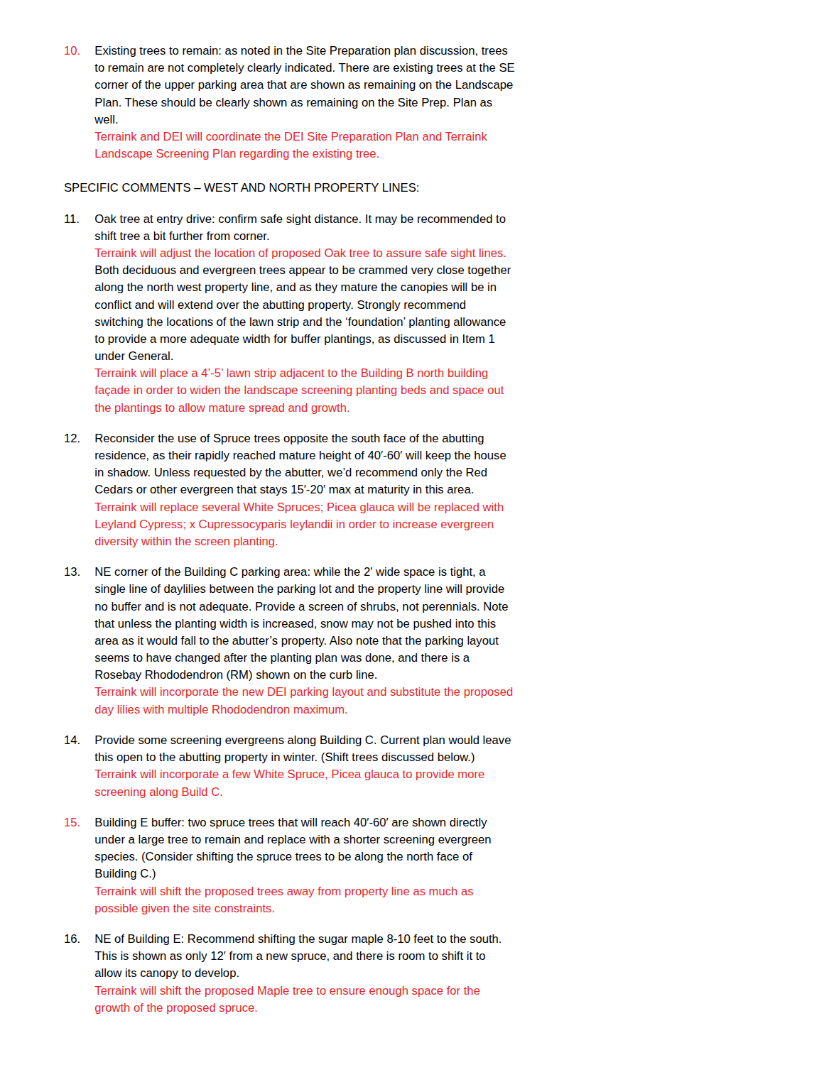Existing trees to remain: as noted in the Site Preparation plan discussion, trees to remain are not completely clearly indicated. There are existing trees at the SE corner of the upper parking area that are shown as remaining on the Landscape Plan. These should be clearly shown as remaining on the Site Prep. Plan as well. Terraink and DEI will coordinate the DEI Site Preparation Plan and Terraink Landscape Screening Plan regarding the existing tree.
SPECIFIC COMMENTS – WEST AND NORTH PROPERTY LINES:
Oak tree at entry drive: confirm safe sight distance. It may be recommended to shift tree a bit further from corner. Terraink will adjust the location of proposed Oak tree to assure safe sight lines.
Both deciduous and evergreen trees appear to be crammed very close together along the north west property line, and as they mature the canopies will be in conflict and will extend over the abutting property. Strongly recommend switching the locations of the lawn strip and the ‘foundation’ planting allowance to provide a more adequate width for buffer plantings, as discussed in Item 1 under General.
Terraink will place a 4’-5’ lawn strip adjacent to the Building B north building façade in order to widen the landscape screening planting beds and space out the plantings to allow mature spread and growth.
Reconsider the use of Spruce trees opposite the south face of the abutting residence, as their rapidly reached mature height of 40′-60′ will keep the house in shadow. Unless requested by the abutter, we’d recommend only the Red Cedars or other evergreen that stays 15′-20′ max at maturity in this area. Terraink will replace several White Spruces; Picea glauca will be replaced with Leyland Cypress; x Cupressocyparis leylandii in order to increase evergreen diversity within the screen planting.
NE corner of the Building C parking area: while the 2′ wide space is tight, a single line of daylilies between the parking lot and the property line will provide no buffer and is not adequate. Provide a screen of shrubs, not perennials. Note that unless the planting width is increased, snow may not be pushed into this area as it would fall to the abutter’s property. Also note that the parking layout seems to have changed after the planting plan was done, and there is a Rosebay Rhododendron (RM) shown on the curb line. Terraink will incorporate the new DEI parking layout and substitute the proposed day lilies with multiple Rhododendron maximum.
Provide some screening evergreens along Building C. Current plan would leave this open to the abutting property in winter. (Shift trees discussed below.) Terraink will incorporate a few White Spruce, Picea glauca to provide more screening along Build C.
Building E buffer: two spruce trees that will reach 40′-60′ are shown directly under a large tree to remain and replace with a shorter screening evergreen species. (Consider shifting the spruce trees to be along the north face of Building C.) Terraink will shift the proposed trees away from property line as much as possible given the site constraints.
NE of Building E: Recommend shifting the sugar maple 8-10 feet to the south. This is shown as only 12′ from a new spruce, and there is room to shift it to allow its canopy to develop. Terraink will shift the proposed Maple tree to ensure enough space for the growth of the proposed spruce.